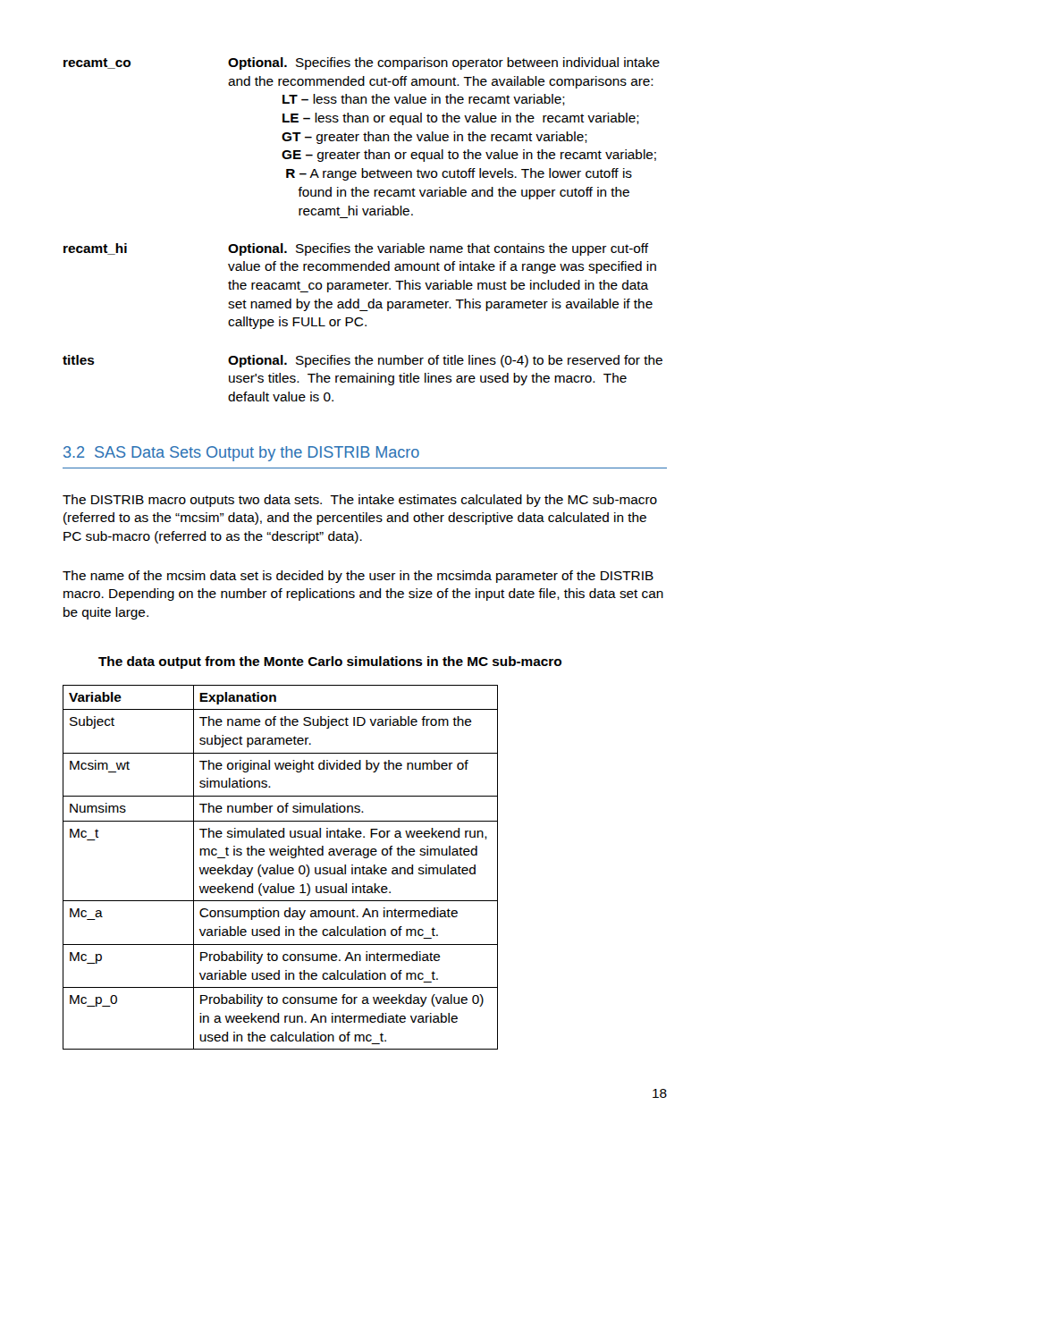recamt_co
Optional. Specifies the comparison operator between individual intake and the recommended cut-off amount. The available comparisons are:
LT – less than the value in the recamt variable;
LE – less than or equal to the value in the recamt variable;
GT – greater than the value in the recamt variable;
GE – greater than or equal to the value in the recamt variable;
R – A range between two cutoff levels. The lower cutoff is found in the recamt variable and the upper cutoff in the recamt_hi variable.
recamt_hi
Optional. Specifies the variable name that contains the upper cut-off value of the recommended amount of intake if a range was specified in the reacamt_co parameter. This variable must be included in the data set named by the add_da parameter. This parameter is available if the calltype is FULL or PC.
titles
Optional. Specifies the number of title lines (0-4) to be reserved for the user's titles. The remaining title lines are used by the macro. The default value is 0.
3.2 SAS Data Sets Output by the DISTRIB Macro
The DISTRIB macro outputs two data sets. The intake estimates calculated by the MC sub-macro (referred to as the “mcsim” data), and the percentiles and other descriptive data calculated in the PC sub-macro (referred to as the “descript” data).
The name of the mcsim data set is decided by the user in the mcsimda parameter of the DISTRIB macro. Depending on the number of replications and the size of the input date file, this data set can be quite large.
The data output from the Monte Carlo simulations in the MC sub-macro
| Variable | Explanation |
| --- | --- |
| Subject | The name of the Subject ID variable from the subject parameter. |
| Mcsim_wt | The original weight divided by the number of simulations. |
| Numsims | The number of simulations. |
| Mc_t | The simulated usual intake. For a weekend run, mc_t is the weighted average of the simulated weekday (value 0) usual intake and simulated weekend (value 1) usual intake. |
| Mc_a | Consumption day amount. An intermediate variable used in the calculation of mc_t. |
| Mc_p | Probability to consume. An intermediate variable used in the calculation of mc_t. |
| Mc_p_0 | Probability to consume for a weekday (value 0) in a weekend run. An intermediate variable used in the calculation of mc_t. |
18